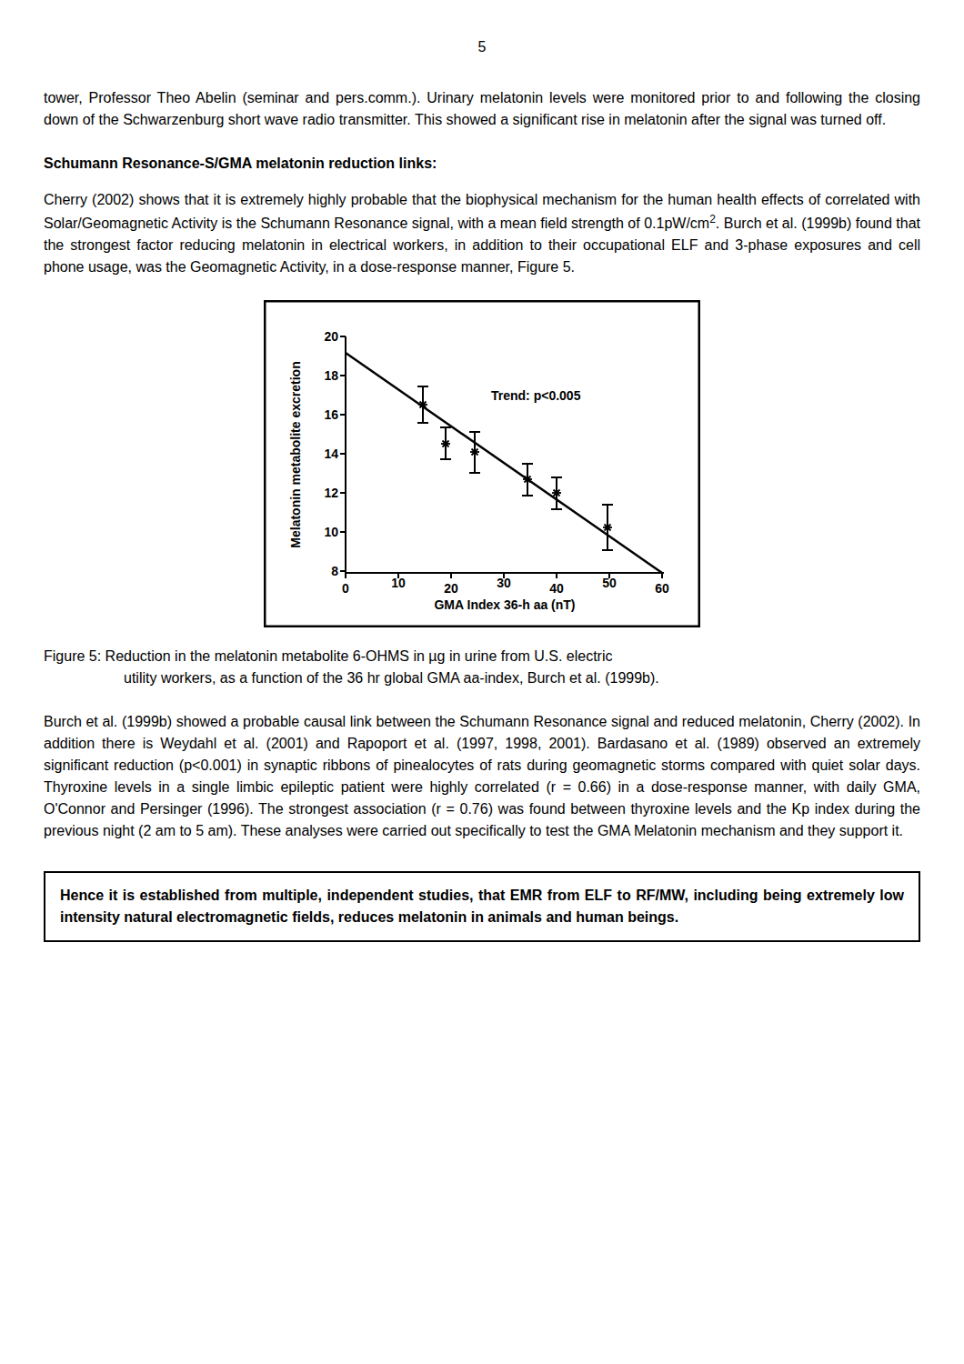5
tower, Professor Theo Abelin (seminar and pers.comm.). Urinary melatonin levels were monitored prior to and following the closing down of the Schwarzenburg short wave radio transmitter. This showed a significant rise in melatonin after the signal was turned off.
Schumann Resonance-S/GMA melatonin reduction links:
Cherry (2002) shows that it is extremely highly probable that the biophysical mechanism for the human health effects of correlated with Solar/Geomagnetic Activity is the Schumann Resonance signal, with a mean field strength of 0.1pW/cm2. Burch et al. (1999b) found that the strongest factor reducing melatonin in electrical workers, in addition to their occupational ELF and 3-phase exposures and cell phone usage, was the Geomagnetic Activity, in a dose-response manner, Figure 5.
20 18 16 14 12 10 8 0 10 20 30 40 50 60 Melatonin metabolite excretion GMA Index 36-h aa (nT) Trend: p<0.005
Figure 5: Reduction in the melatonin metabolite 6-OHMS in µg in urine from U.S. electric utility workers, as a function of the 36 hr global GMA aa-index, Burch et al. (1999b).
Burch et al. (1999b) showed a probable causal link between the Schumann Resonance signal and reduced melatonin, Cherry (2002). In addition there is Weydahl et al. (2001) and Rapoport et al. (1997, 1998, 2001). Bardasano et al. (1989) observed an extremely significant reduction (p<0.001) in synaptic ribbons of pinealocytes of rats during geomagnetic storms compared with quiet solar days. Thyroxine levels in a single limbic epileptic patient were highly correlated (r = 0.66) in a dose-response manner, with daily GMA, O'Connor and Persinger (1996). The strongest association (r = 0.76) was found between thyroxine levels and the Kp index during the previous night (2 am to 5 am). These analyses were carried out specifically to test the GMA Melatonin mechanism and they support it.
Hence it is established from multiple, independent studies, that EMR from ELF to RF/MW, including being extremely low intensity natural electromagnetic fields, reduces melatonin in animals and human beings.